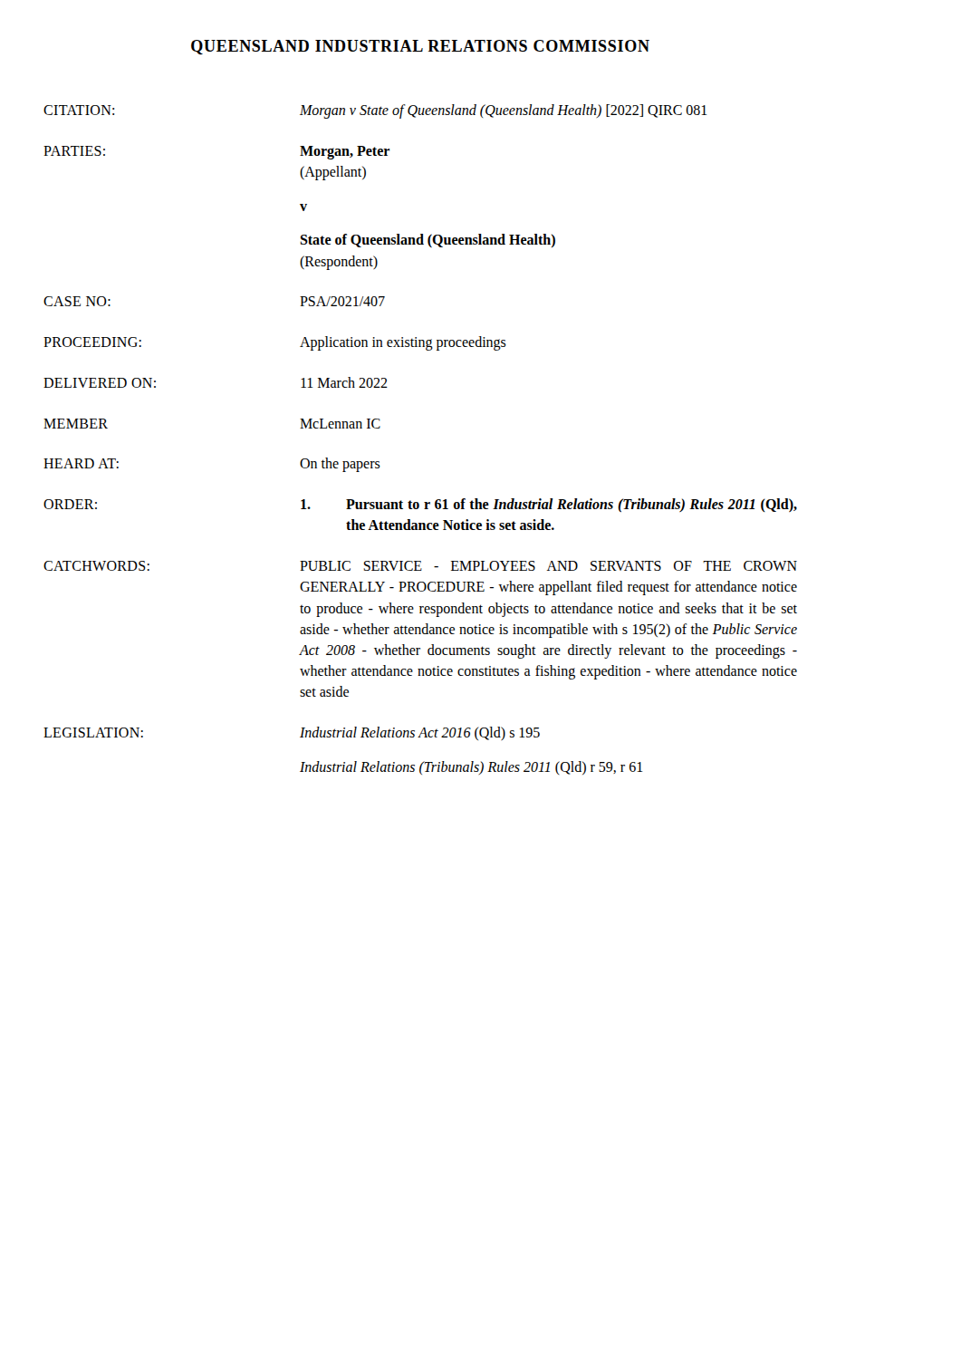QUEENSLAND INDUSTRIAL RELATIONS COMMISSION
| CITATION: | Morgan v State of Queensland (Queensland Health) [2022] QIRC 081 |
| PARTIES: | Morgan, Peter (Appellant) v State of Queensland (Queensland Health) (Respondent) |
| CASE NO: | PSA/2021/407 |
| PROCEEDING: | Application in existing proceedings |
| DELIVERED ON: | 11 March 2022 |
| MEMBER | McLennan IC |
| HEARD AT: | On the papers |
| ORDER: | 1. Pursuant to r 61 of the Industrial Relations (Tribunals) Rules 2011 (Qld), the Attendance Notice is set aside. |
| CATCHWORDS: | PUBLIC SERVICE - EMPLOYEES AND SERVANTS OF THE CROWN GENERALLY - PROCEDURE - where appellant filed request for attendance notice to produce - where respondent objects to attendance notice and seeks that it be set aside - whether attendance notice is incompatible with s 195(2) of the Public Service Act 2008 - whether documents sought are directly relevant to the proceedings - whether attendance notice constitutes a fishing expedition - where attendance notice set aside |
| LEGISLATION: | Industrial Relations Act 2016 (Qld) s 195 Industrial Relations (Tribunals) Rules 2011 (Qld) r 59, r 61 |